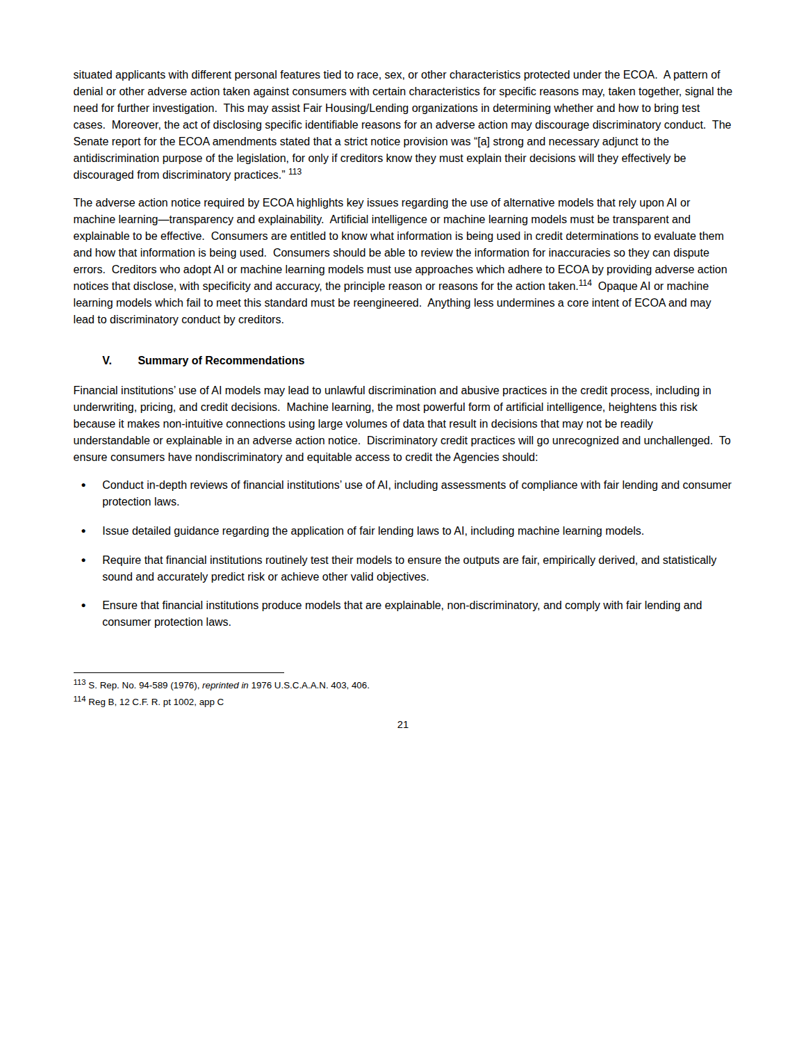situated applicants with different personal features tied to race, sex, or other characteristics protected under the ECOA. A pattern of denial or other adverse action taken against consumers with certain characteristics for specific reasons may, taken together, signal the need for further investigation. This may assist Fair Housing/Lending organizations in determining whether and how to bring test cases. Moreover, the act of disclosing specific identifiable reasons for an adverse action may discourage discriminatory conduct. The Senate report for the ECOA amendments stated that a strict notice provision was “[a] strong and necessary adjunct to the antidiscrimination purpose of the legislation, for only if creditors know they must explain their decisions will they effectively be discouraged from discriminatory practices.” 113
The adverse action notice required by ECOA highlights key issues regarding the use of alternative models that rely upon AI or machine learning—transparency and explainability. Artificial intelligence or machine learning models must be transparent and explainable to be effective. Consumers are entitled to know what information is being used in credit determinations to evaluate them and how that information is being used. Consumers should be able to review the information for inaccuracies so they can dispute errors. Creditors who adopt AI or machine learning models must use approaches which adhere to ECOA by providing adverse action notices that disclose, with specificity and accuracy, the principle reason or reasons for the action taken.114 Opaque AI or machine learning models which fail to meet this standard must be reengineered. Anything less undermines a core intent of ECOA and may lead to discriminatory conduct by creditors.
V. Summary of Recommendations
Financial institutions’ use of AI models may lead to unlawful discrimination and abusive practices in the credit process, including in underwriting, pricing, and credit decisions. Machine learning, the most powerful form of artificial intelligence, heightens this risk because it makes non-intuitive connections using large volumes of data that result in decisions that may not be readily understandable or explainable in an adverse action notice. Discriminatory credit practices will go unrecognized and unchallenged. To ensure consumers have nondiscriminatory and equitable access to credit the Agencies should:
Conduct in-depth reviews of financial institutions’ use of AI, including assessments of compliance with fair lending and consumer protection laws.
Issue detailed guidance regarding the application of fair lending laws to AI, including machine learning models.
Require that financial institutions routinely test their models to ensure the outputs are fair, empirically derived, and statistically sound and accurately predict risk or achieve other valid objectives.
Ensure that financial institutions produce models that are explainable, non-discriminatory, and comply with fair lending and consumer protection laws.
113 S. Rep. No. 94-589 (1976), reprinted in 1976 U.S.C.A.A.N. 403, 406.
114 Reg B, 12 C.F. R. pt 1002, app C
21